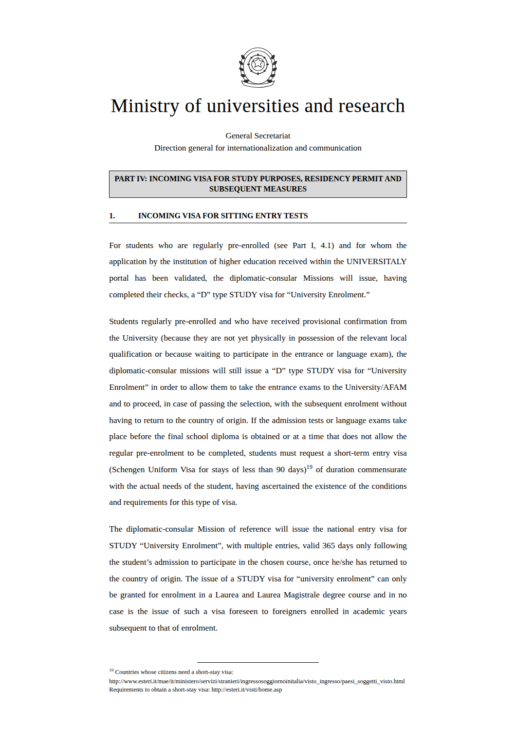Ministry of universities and research
General Secretariat
Direction general for internationalization and communication
PART IV: INCOMING VISA FOR STUDY PURPOSES, RESIDENCY PERMIT AND
SUBSEQUENT MEASURES
1. INCOMING VISA FOR SITTING ENTRY TESTS
For students who are regularly pre-enrolled (see Part I, 4.1) and for whom the application by the institution of higher education received within the UNIVERSITALY portal has been validated, the diplomatic-consular Missions will issue, having completed their checks, a “D” type STUDY visa for “University Enrolment.”
Students regularly pre-enrolled and who have received provisional confirmation from the University (because they are not yet physically in possession of the relevant local qualification or because waiting to participate in the entrance or language exam), the diplomatic-consular missions will still issue a “D” type STUDY visa for “University Enrolment” in order to allow them to take the entrance exams to the University/AFAM and to proceed, in case of passing the selection, with the subsequent enrolment without having to return to the country of origin. If the admission tests or language exams take place before the final school diploma is obtained or at a time that does not allow the regular pre-enrolment to be completed, students must request a short-term entry visa (Schengen Uniform Visa for stays of less than 90 days)19 of duration commensurate with the actual needs of the student, having ascertained the existence of the conditions and requirements for this type of visa.
The diplomatic-consular Mission of reference will issue the national entry visa for STUDY “University Enrolment”, with multiple entries, valid 365 days only following the student’s admission to participate in the chosen course, once he/she has returned to the country of origin. The issue of a STUDY visa for “university enrolment” can only be granted for enrolment in a Laurea and Laurea Magistrale degree course and in no case is the issue of such a visa foreseen to foreigners enrolled in academic years subsequent to that of enrolment.
19 Countries whose citizens need a short-stay visa:
http://www.esteri.it/mae/it/ministero/servizi/stranieri/ingressosoggiornoinitalia/visto_ingresso/paesi_soggetti_visto.html
Requirements to obtain a short-stay visa: http://esteri.it/visti/home.asp